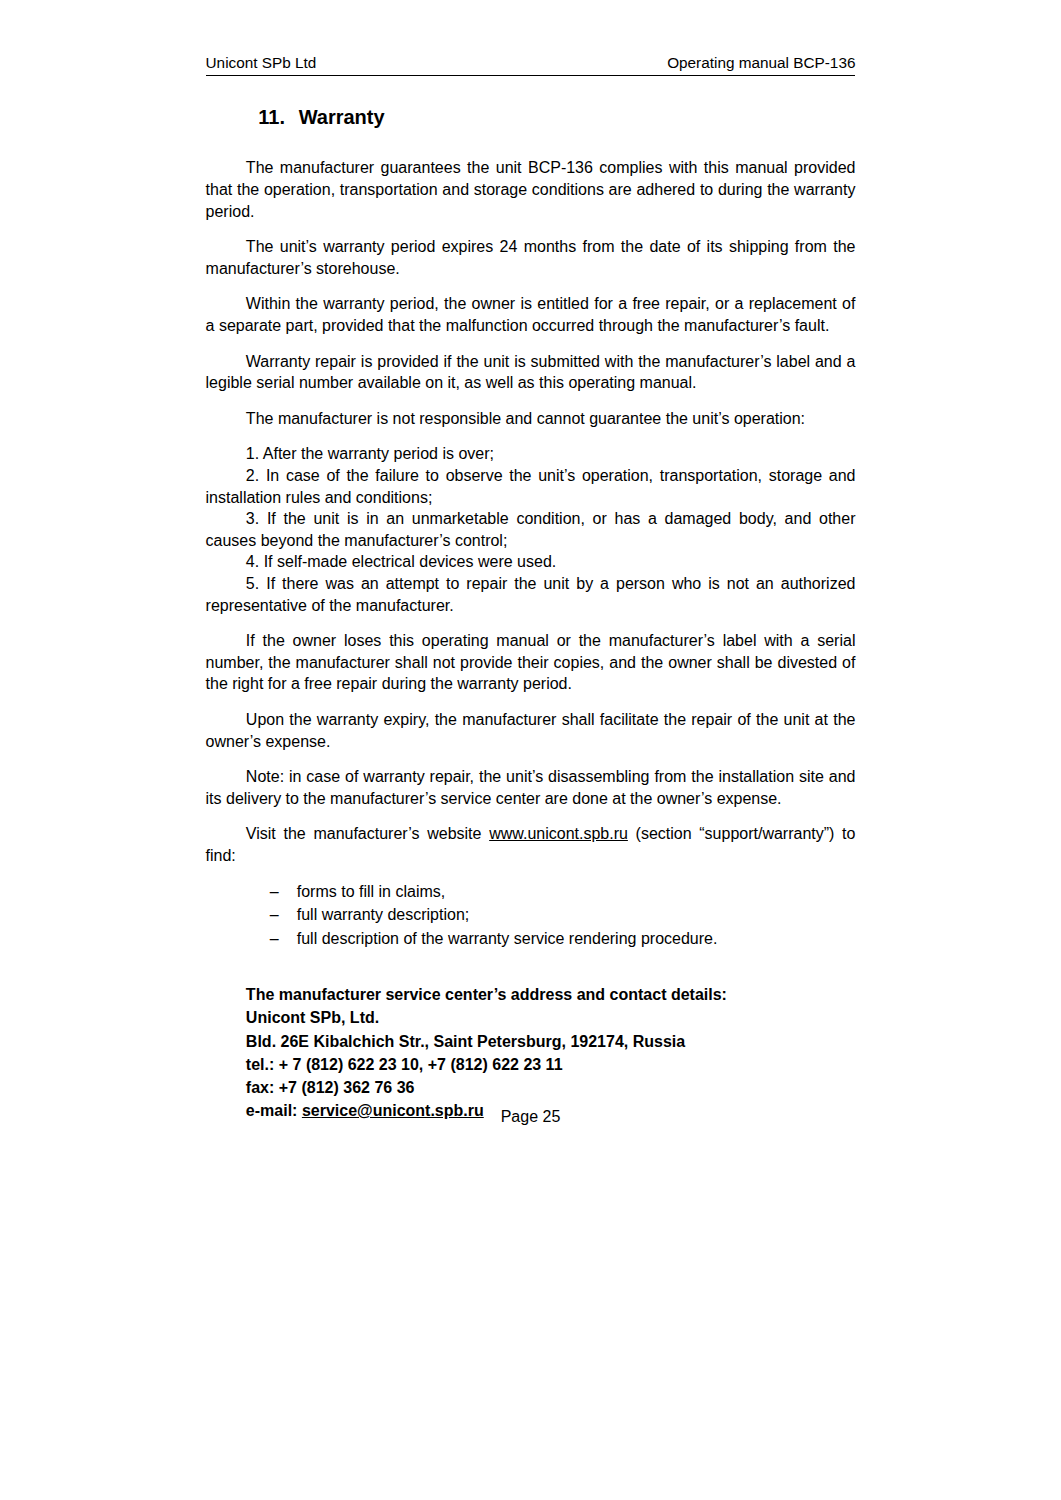Unicont SPb Ltd
Operating manual BCP-136
11. Warranty
The manufacturer guarantees the unit BCP-136 complies with this manual provided that the operation, transportation and storage conditions are adhered to during the warranty period.
The unit’s warranty period expires 24 months from the date of its shipping from the manufacturer’s storehouse.
Within the warranty period, the owner is entitled for a free repair, or a replacement of a separate part, provided that the malfunction occurred through the manufacturer’s fault.
Warranty repair is provided if the unit is submitted with the manufacturer’s label and a legible serial number available on it, as well as this operating manual.
The manufacturer is not responsible and cannot guarantee the unit’s operation:
1. After the warranty period is over;
2. In case of the failure to observe the unit’s operation, transportation, storage and installation rules and conditions;
3. If the unit is in an unmarketable condition, or has a damaged body, and other causes beyond the manufacturer’s control;
4. If self-made electrical devices were used.
5. If there was an attempt to repair the unit by a person who is not an authorized representative of the manufacturer.
If the owner loses this operating manual or the manufacturer’s label with a serial number, the manufacturer shall not provide their copies, and the owner shall be divested of the right for a free repair during the warranty period.
Upon the warranty expiry, the manufacturer shall facilitate the repair of the unit at the owner’s expense.
Note: in case of warranty repair, the unit’s disassembling from the installation site and its delivery to the manufacturer’s service center are done at the owner’s expense.
Visit the manufacturer’s website www.unicont.spb.ru (section “support/warranty”) to find:
forms to fill in claims,
full warranty description;
full description of the warranty service rendering procedure.
The manufacturer service center’s address and contact details:
Unicont SPb, Ltd.
Bld. 26E Kibalchich Str., Saint Petersburg, 192174, Russia
tel.: + 7 (812) 622 23 10, +7 (812) 622 23 11
fax: +7 (812) 362 76 36
e-mail: service@unicont.spb.ru
Page 25